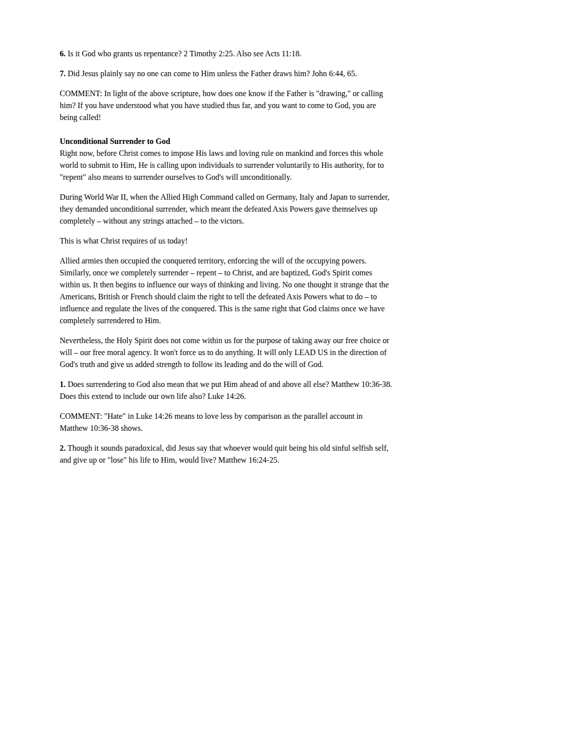6. Is it God who grants us repentance? 2 Timothy 2:25. Also see Acts 11:18.
7. Did Jesus plainly say no one can come to Him unless the Father draws him? John 6:44, 65.
COMMENT: In light of the above scripture, how does one know if the Father is "drawing," or calling him? If you have understood what you have studied thus far, and you want to come to God, you are being called!
Unconditional Surrender to God
Right now, before Christ comes to impose His laws and loving rule on mankind and forces this whole world to submit to Him, He is calling upon individuals to surrender voluntarily to His authority, for to "repent" also means to surrender ourselves to God's will unconditionally.
During World War II, when the Allied High Command called on Germany, Italy and Japan to surrender, they demanded unconditional surrender, which meant the defeated Axis Powers gave themselves up completely – without any strings attached – to the victors.
This is what Christ requires of us today!
Allied armies then occupied the conquered territory, enforcing the will of the occupying powers. Similarly, once we completely surrender – repent – to Christ, and are baptized, God's Spirit comes within us. It then begins to influence our ways of thinking and living. No one thought it strange that the Americans, British or French should claim the right to tell the defeated Axis Powers what to do – to influence and regulate the lives of the conquered. This is the same right that God claims once we have completely surrendered to Him.
Nevertheless, the Holy Spirit does not come within us for the purpose of taking away our free choice or will – our free moral agency. It won't force us to do anything. It will only LEAD US in the direction of God's truth and give us added strength to follow its leading and do the will of God.
1. Does surrendering to God also mean that we put Him ahead of and above all else? Matthew 10:36-38. Does this extend to include our own life also? Luke 14:26.
COMMENT: "Hate" in Luke 14:26 means to love less by comparison as the parallel account in
Matthew 10:36-38 shows.
2. Though it sounds paradoxical, did Jesus say that whoever would quit being his old sinful selfish self, and give up or "lose" his life to Him, would live? Matthew 16:24-25.